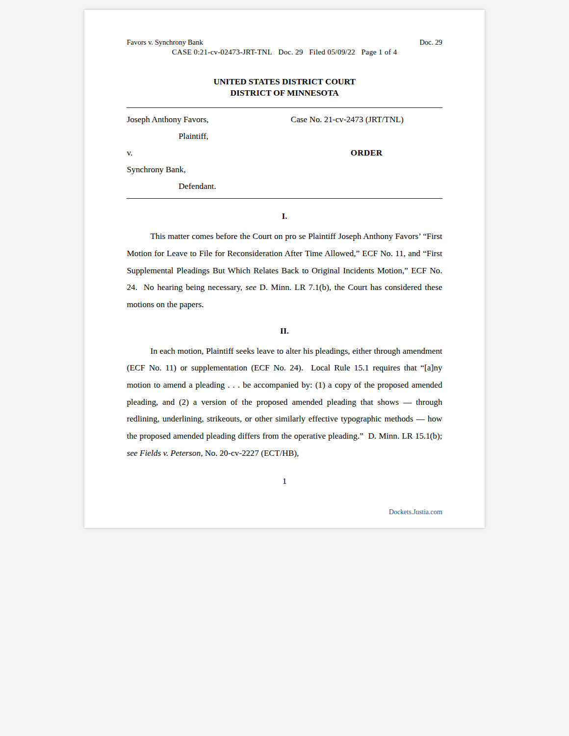Favors v. Synchrony Bank
Doc. 29
CASE 0:21-cv-02473-JRT-TNL Doc. 29 Filed 05/09/22 Page 1 of 4
UNITED STATES DISTRICT COURT
DISTRICT OF MINNESOTA
| Joseph Anthony Favors, | Case No. 21-cv-2473 (JRT/TNL) |
| Plaintiff, | |
| v. | ORDER |
| Synchrony Bank, | |
| Defendant. | |
I.
This matter comes before the Court on pro se Plaintiff Joseph Anthony Favors’ “First Motion for Leave to File for Reconsideration After Time Allowed,” ECF No. 11, and “First Supplemental Pleadings But Which Relates Back to Original Incidents Motion,” ECF No. 24. No hearing being necessary, see D. Minn. LR 7.1(b), the Court has considered these motions on the papers.
II.
In each motion, Plaintiff seeks leave to alter his pleadings, either through amendment (ECF No. 11) or supplementation (ECF No. 24). Local Rule 15.1 requires that “[a]ny motion to amend a pleading . . . be accompanied by: (1) a copy of the proposed amended pleading, and (2) a version of the proposed amended pleading that shows — through redlining, underlining, strikeouts, or other similarly effective typographic methods — how the proposed amended pleading differs from the operative pleading.” D. Minn. LR 15.1(b); see Fields v. Peterson, No. 20-cv-2227 (ECT/HB),
1
Dockets.Justia.com